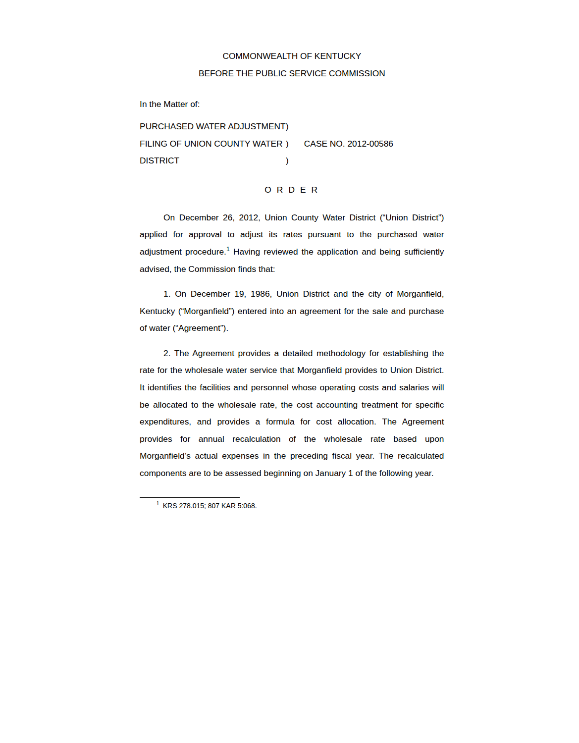COMMONWEALTH OF KENTUCKY
BEFORE THE PUBLIC SERVICE COMMISSION
In the Matter of:
| PURCHASED WATER ADJUSTMENT FILING OF UNION COUNTY WATER DISTRICT | ) ) ) | CASE NO. 2012-00586 |
O R D E R
On December 26, 2012, Union County Water District (“Union District”) applied for approval to adjust its rates pursuant to the purchased water adjustment procedure.1 Having reviewed the application and being sufficiently advised, the Commission finds that:
1. On December 19, 1986, Union District and the city of Morganfield, Kentucky (“Morganfield”) entered into an agreement for the sale and purchase of water (“Agreement”).
2. The Agreement provides a detailed methodology for establishing the rate for the wholesale water service that Morganfield provides to Union District. It identifies the facilities and personnel whose operating costs and salaries will be allocated to the wholesale rate, the cost accounting treatment for specific expenditures, and provides a formula for cost allocation. The Agreement provides for annual recalculation of the wholesale rate based upon Morganfield’s actual expenses in the preceding fiscal year. The recalculated components are to be assessed beginning on January 1 of the following year.
1 KRS 278.015; 807 KAR 5:068.